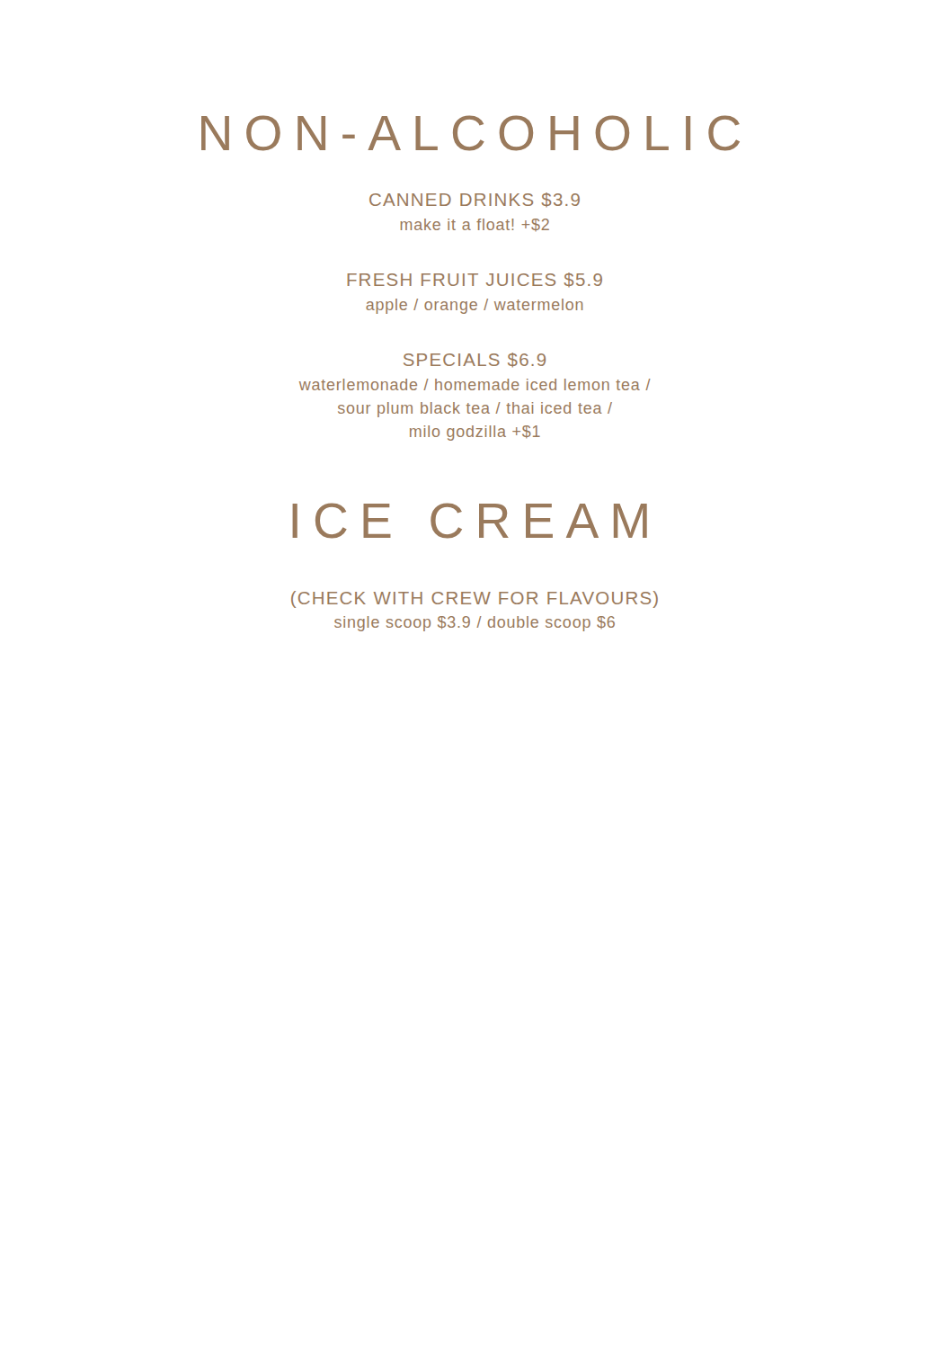NON-ALCOHOLIC
CANNED DRINKS $3.9
make it a float! +$2
FRESH FRUIT JUICES $5.9
apple / orange / watermelon
SPECIALS $6.9
waterlemonade / homemade iced lemon tea /
sour plum black tea / thai iced tea /
milo godzilla +$1
ICE CREAM
(CHECK WITH CREW FOR FLAVOURS)
single scoop $3.9 / double scoop $6